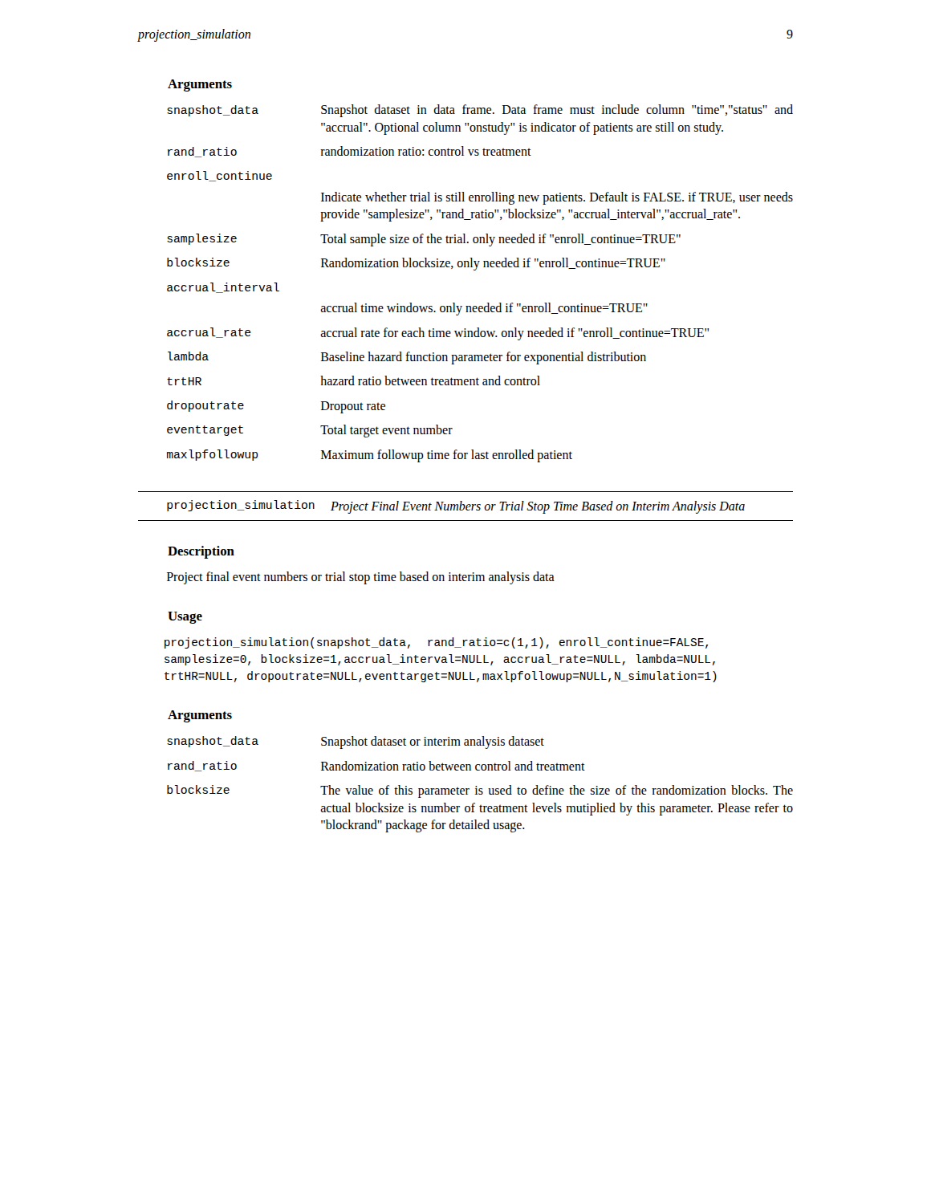projection_simulation 9
Arguments
snapshot_data
Snapshot dataset in data frame. Data frame must include column "time","status" and "accrual". Optional column "onstudy" is indicator of patients are still on study.
rand_ratio
randomization ratio: control vs treatment
enroll_continue
Indicate whether trial is still enrolling new patients. Default is FALSE. if TRUE, user needs provide "samplesize", "rand_ratio","blocksize", "accrual_interval","accrual_rate".
samplesize
Total sample size of the trial. only needed if "enroll_continue=TRUE"
blocksize
Randomization blocksize, only needed if "enroll_continue=TRUE"
accrual_interval
accrual time windows. only needed if "enroll_continue=TRUE"
accrual_rate
accrual rate for each time window. only needed if "enroll_continue=TRUE"
lambda
Baseline hazard function parameter for exponential distribution
trtHR
hazard ratio between treatment and control
dropoutrate
Dropout rate
eventtarget
Total target event number
maxlpfollowup
Maximum followup time for last enrolled patient
projection_simulation Project Final Event Numbers or Trial Stop Time Based on Interim Analysis Data
Description
Project final event numbers or trial stop time based on interim analysis data
Usage
projection_simulation(snapshot_data,  rand_ratio=c(1,1), enroll_continue=FALSE,
samplesize=0, blocksize=1,accrual_interval=NULL, accrual_rate=NULL, lambda=NULL,
trtHR=NULL, dropoutrate=NULL,eventtarget=NULL,maxlpfollowup=NULL,N_simulation=1)
Arguments
snapshot_data
Snapshot dataset or interim analysis dataset
rand_ratio
Randomization ratio between control and treatment
blocksize
The value of this parameter is used to define the size of the randomization blocks. The actual blocksize is number of treatment levels mutiplied by this parameter. Please refer to "blockrand" package for detailed usage.